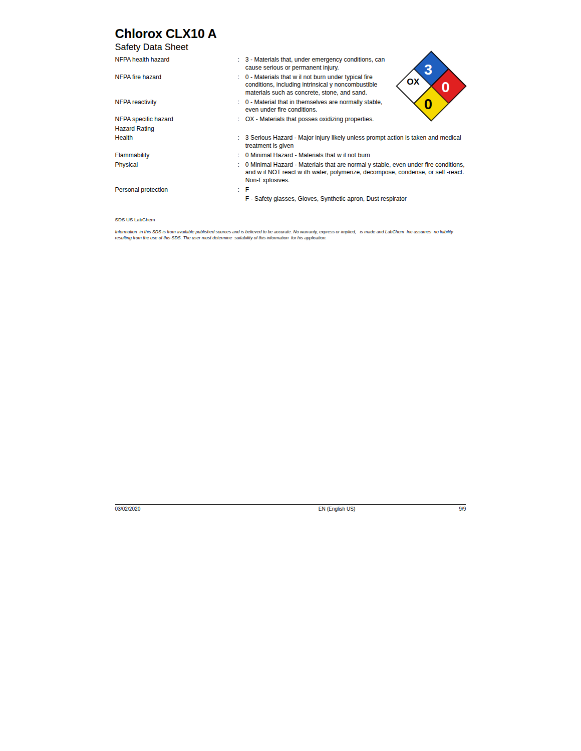Chlorox CLX10 A
Safety Data Sheet
| NFPA health hazard | : | 3 - Materials that, under emergency conditions, can cause serious or permanent injury. | 3 0 0 OX |
| NFPA fire hazard | : | 0 - Materials that w il not burn under typical fire conditions, including intrinsical y noncombustible materials such as concrete, stone, and sand. |
| NFPA reactivity | : | 0 - Material that in themselves are normally stable, even under fire conditions. |
| NFPA specific hazard | : | OX - Materials that posses oxidizing properties. |
| Hazard Rating |
| Health | : | 3 Serious Hazard - Major injury likely unless prompt action is taken and medical treatment is given |
| Flammability | : | 0 Minimal Hazard - Materials that w il not burn |
| Physical | : | 0 Minimal Hazard - Materials that are normal y stable, even under fire conditions, and w il NOT react w ith water, polymerize, decompose, condense, or self -react. Non-Explosives. |
| Personal protection | : | F |
| | | F - Safety glasses, Gloves, Synthetic apron, Dust respirator |
SDS US LabChem
Information in this SDS is from available published sources and is believed to be accurate. No warranty, express or implied, is made and LabChem Inc assumes no liability resulting from the use of this SDS. The user must determine suitability of this information for his application.
| 03/02/2020 | EN (English US) | 9/9 |